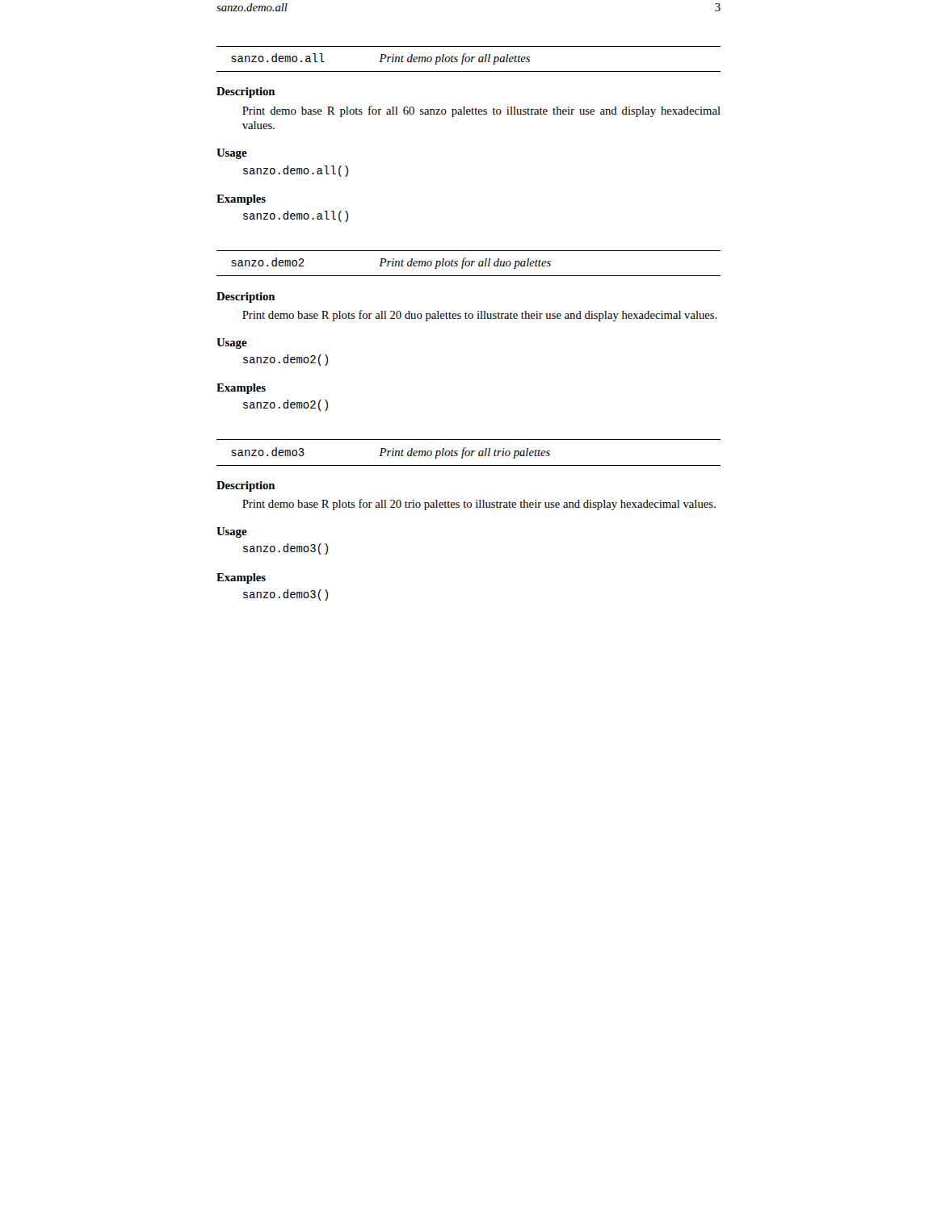sanzo.demo.all 3
sanzo.demo.all Print demo plots for all palettes
Description
Print demo base R plots for all 60 sanzo palettes to illustrate their use and display hexadecimal values.
Usage
sanzo.demo.all()
Examples
sanzo.demo.all()
sanzo.demo2 Print demo plots for all duo palettes
Description
Print demo base R plots for all 20 duo palettes to illustrate their use and display hexadecimal values.
Usage
sanzo.demo2()
Examples
sanzo.demo2()
sanzo.demo3 Print demo plots for all trio palettes
Description
Print demo base R plots for all 20 trio palettes to illustrate their use and display hexadecimal values.
Usage
sanzo.demo3()
Examples
sanzo.demo3()